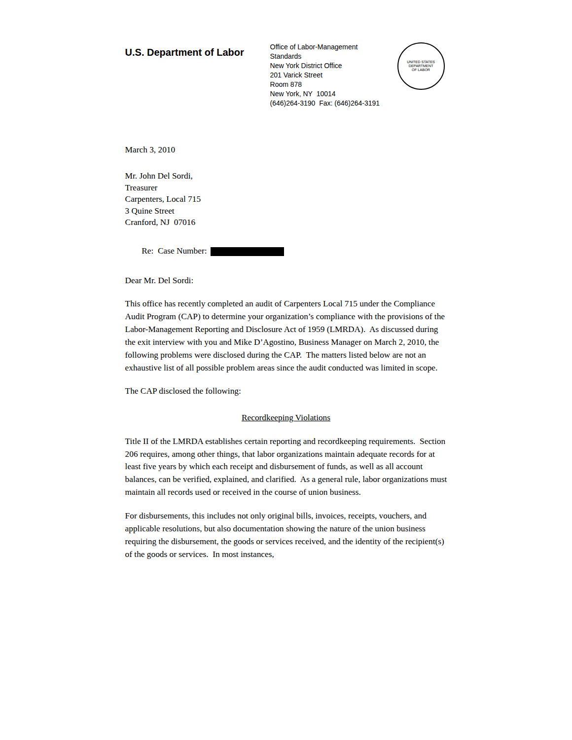U.S. Department of Labor
Office of Labor-Management Standards
New York District Office
201 Varick Street
Room 878
New York, NY 10014
(646)264-3190 Fax: (646)264-3191
UNITED STATES
DEPARTMENT
OF LABOR
March 3, 2010
Mr. John Del Sordi,
Treasurer
Carpenters, Local 715
3 Quine Street
Cranford, NJ 07016
Re: Case Number:
Dear Mr. Del Sordi:
This office has recently completed an audit of Carpenters Local 715 under the Compliance Audit Program (CAP) to determine your organization’s compliance with the provisions of the Labor-Management Reporting and Disclosure Act of 1959 (LMRDA). As discussed during the exit interview with you and Mike D’Agostino, Business Manager on March 2, 2010, the following problems were disclosed during the CAP. The matters listed below are not an exhaustive list of all possible problem areas since the audit conducted was limited in scope.
The CAP disclosed the following:
Recordkeeping Violations
Title II of the LMRDA establishes certain reporting and recordkeeping requirements. Section 206 requires, among other things, that labor organizations maintain adequate records for at least five years by which each receipt and disbursement of funds, as well as all account balances, can be verified, explained, and clarified. As a general rule, labor organizations must maintain all records used or received in the course of union business.
For disbursements, this includes not only original bills, invoices, receipts, vouchers, and applicable resolutions, but also documentation showing the nature of the union business requiring the disbursement, the goods or services received, and the identity of the recipient(s) of the goods or services. In most instances,